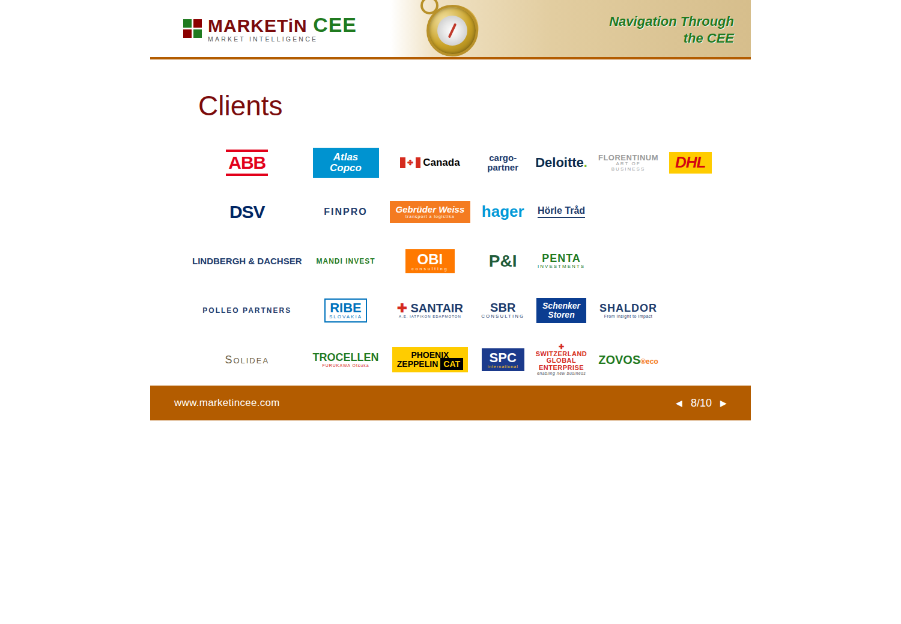MARKETiN CEE
MARKET INTELLIGENCE
Navigation Through
the CEE
Clients
ABB
Atlas Copco
Canada
cargo-partner
Deloitte.
FLORENTINUMART OF BUSINESS
DHL
DSV
FINPRO
Gebrüder Weisstransport a logistika
hager
Hörle Tråd
LINDBERGH & DACHSER
MANDI INVEST
OBIconsulting
P&I
PENTAINVESTMENTS
POLLEO PARTNERS
RIBESLOVAKIA
✚ SANTAIRA.E. IATPIKON EDAPMOTON
SBRCONSULTING
Schenker
Storen
SHALDORFrom Insight to Impact
Solidea
TROCELLENFURUKAWA Otsuka
PHOENIX
ZEPPELINCAT
SPCinternational
✚ SWITZERLAND
GLOBAL
ENTERPRISEenabling new business
ZOVOS®eco
www.marketincee.com
◀ 8/10 ▶